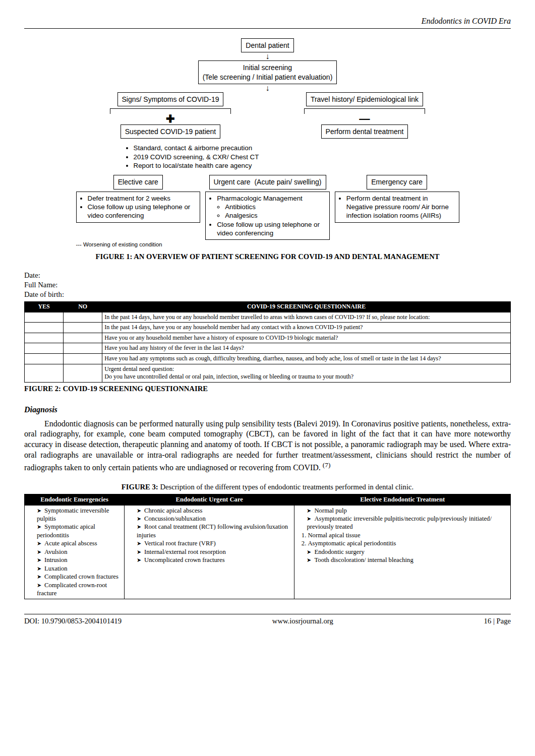Endodontics in COVID Era
Dental patient
↓
Initial screening
(Tele screening / Initial patient evaluation)
↓
Signs/ Symptoms of COVID-19
Travel history/ Epidemiological link
✚
Suspected COVID-19 patient
—
Perform dental treatment
Standard, contact & airborne precaution
2019 COVID screening, & CXR/ Chest CT
Report to local/state health care agency
Elective care
Urgent care (Acute pain/ swelling)
Emergency care
Defer treatment for 2 weeks
Close follow up using telephone or video conferencing
Pharmacologic Management
Antibiotics
Analgesics
Close follow up using telephone or video conferencing
Perform dental treatment in Negative pressure room/ Air borne infection isolation rooms (AIIRs)
--- Worsening of existing condition
FIGURE 1: AN OVERVIEW OF PATIENT SCREENING FOR COVID-19 AND DENTAL MANAGEMENT
Date:
Full Name:
Date of birth:
| YES | NO | COVID-19 SCREENING QUESTIONNAIRE |
| --- | --- | --- |
| | | In the past 14 days, have you or any household member travelled to areas with known cases of COVID-19? If so, please note location: |
| | | In the past 14 days, have you or any household member had any contact with a known COVID-19 patient? |
| | | Have you or any household member have a history of exposure to COVID-19 biologic material? |
| | | Have you had any history of the fever in the last 14 days? |
| | | Have you had any symptoms such as cough, difficulty breathing, diarrhea, nausea, and body ache, loss of smell or taste in the last 14 days? |
| | | Urgent dental need question: Do you have uncontrolled dental or oral pain, infection, swelling or bleeding or trauma to your mouth? |
FIGURE 2: COVID-19 SCREENING QUESTIONNAIRE
Diagnosis
Endodontic diagnosis can be performed naturally using pulp sensibility tests (Balevi 2019). In Coronavirus positive patients, nonetheless, extra-oral radiography, for example, cone beam computed tomography (CBCT), can be favored in light of the fact that it can have more noteworthy accuracy in disease detection, therapeutic planning and anatomy of tooth. If CBCT is not possible, a panoramic radiograph may be used. Where extra-oral radiographs are unavailable or intra-oral radiographs are needed for further treatment/assessment, clinicians should restrict the number of radiographs taken to only certain patients who are undiagnosed or recovering from COVID. (7)
FIGURE 3: Description of the different types of endodontic treatments performed in dental clinic.
| Endodontic Emergencies | Endodontic Urgent Care | Elective Endodontic Treatment |
| --- | --- | --- |
| Symptomatic irreversible pulpitis Symptomatic apical periodontitis Acute apical abscess Avulsion Intrusion Luxation Complicated crown fractures Complicated crown-root fracture | Chronic apical abscess Concussion/subluxation Root canal treatment (RCT) following avulsion/luxation injuries Vertical root fracture (VRF) Internal/external root resorption Uncomplicated crown fractures | Normal pulp Asymptomatic irreversible pulpitis/necrotic pulp/previously initiated/ previously treated Normal apical tissue Asymptomatic apical periodontitis Endodontic surgery Tooth discoloration/ internal bleaching |
DOI: 10.9790/0853-2004101419
www.iosrjournal.org
16 | Page